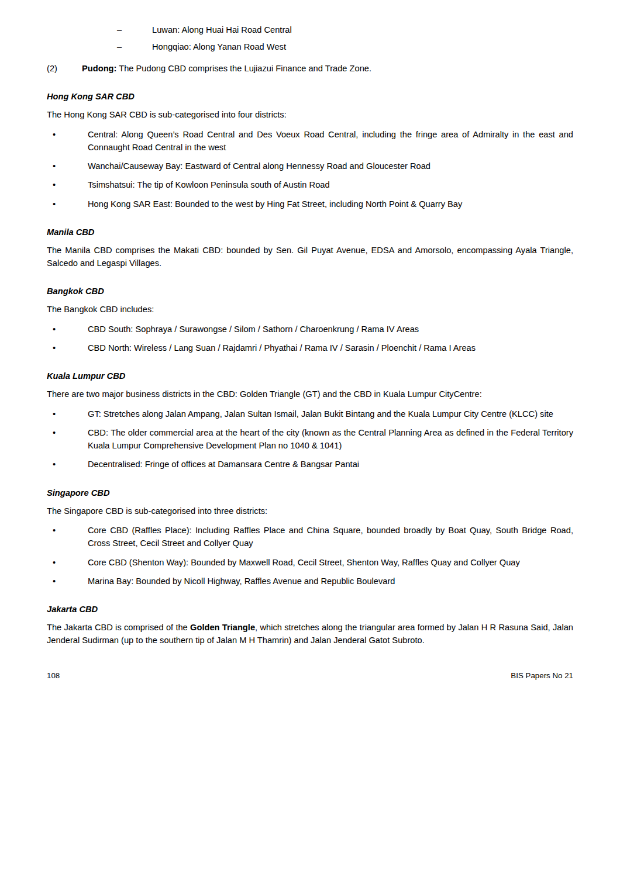–Luwan: Along Huai Hai Road Central
–Hongqiao: Along Yanan Road West
(2) Pudong: The Pudong CBD comprises the Lujiazui Finance and Trade Zone.
Hong Kong SAR CBD
The Hong Kong SAR CBD is sub-categorised into four districts:
•Central: Along Queen’s Road Central and Des Voeux Road Central, including the fringe area of Admiralty in the east and Connaught Road Central in the west
•Wanchai/Causeway Bay: Eastward of Central along Hennessy Road and Gloucester Road
•Tsimshatsui: The tip of Kowloon Peninsula south of Austin Road
•Hong Kong SAR East: Bounded to the west by Hing Fat Street, including North Point & Quarry Bay
Manila CBD
The Manila CBD comprises the Makati CBD: bounded by Sen. Gil Puyat Avenue, EDSA and Amorsolo, encompassing Ayala Triangle, Salcedo and Legaspi Villages.
Bangkok CBD
The Bangkok CBD includes:
•CBD South: Sophraya / Surawongse / Silom / Sathorn / Charoenkrung / Rama IV Areas
•CBD North: Wireless / Lang Suan / Rajdamri / Phyathai / Rama IV / Sarasin / Ploenchit / Rama I Areas
Kuala Lumpur CBD
There are two major business districts in the CBD: Golden Triangle (GT) and the CBD in Kuala Lumpur CityCentre:
•GT: Stretches along Jalan Ampang, Jalan Sultan Ismail, Jalan Bukit Bintang and the Kuala Lumpur City Centre (KLCC) site
•CBD: The older commercial area at the heart of the city (known as the Central Planning Area as defined in the Federal Territory Kuala Lumpur Comprehensive Development Plan no 1040 & 1041)
•Decentralised: Fringe of offices at Damansara Centre & Bangsar Pantai
Singapore CBD
The Singapore CBD is sub-categorised into three districts:
•Core CBD (Raffles Place): Including Raffles Place and China Square, bounded broadly by Boat Quay, South Bridge Road, Cross Street, Cecil Street and Collyer Quay
•Core CBD (Shenton Way): Bounded by Maxwell Road, Cecil Street, Shenton Way, Raffles Quay and Collyer Quay
•Marina Bay: Bounded by Nicoll Highway, Raffles Avenue and Republic Boulevard
Jakarta CBD
The Jakarta CBD is comprised of the Golden Triangle, which stretches along the triangular area formed by Jalan H R Rasuna Said, Jalan Jenderal Sudirman (up to the southern tip of Jalan M H Thamrin) and Jalan Jenderal Gatot Subroto.
108 BIS Papers No 21